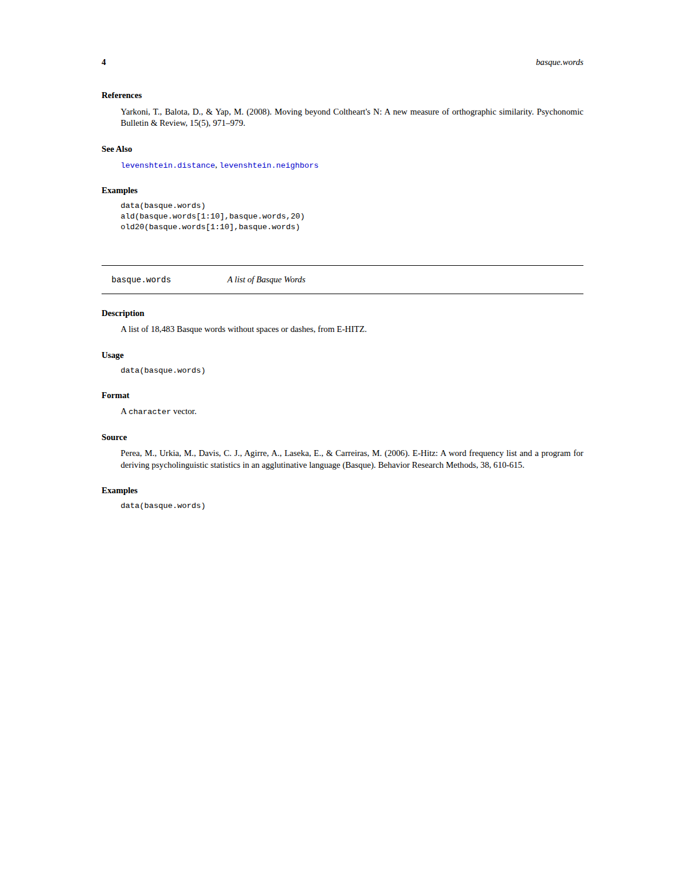4 basque.words
References
Yarkoni, T., Balota, D., & Yap, M. (2008). Moving beyond Coltheart's N: A new measure of orthographic similarity. Psychonomic Bulletin & Review, 15(5), 971–979.
See Also
levenshtein.distance, levenshtein.neighbors
Examples
data(basque.words)
ald(basque.words[1:10],basque.words,20)
old20(basque.words[1:10],basque.words)
basque.words A list of Basque Words
Description
A list of 18,483 Basque words without spaces or dashes, from E-HITZ.
Usage
data(basque.words)
Format
A character vector.
Source
Perea, M., Urkia, M., Davis, C. J., Agirre, A., Laseka, E., & Carreiras, M. (2006). E-Hitz: A word frequency list and a program for deriving psycholinguistic statistics in an agglutinative language (Basque). Behavior Research Methods, 38, 610-615.
Examples
data(basque.words)